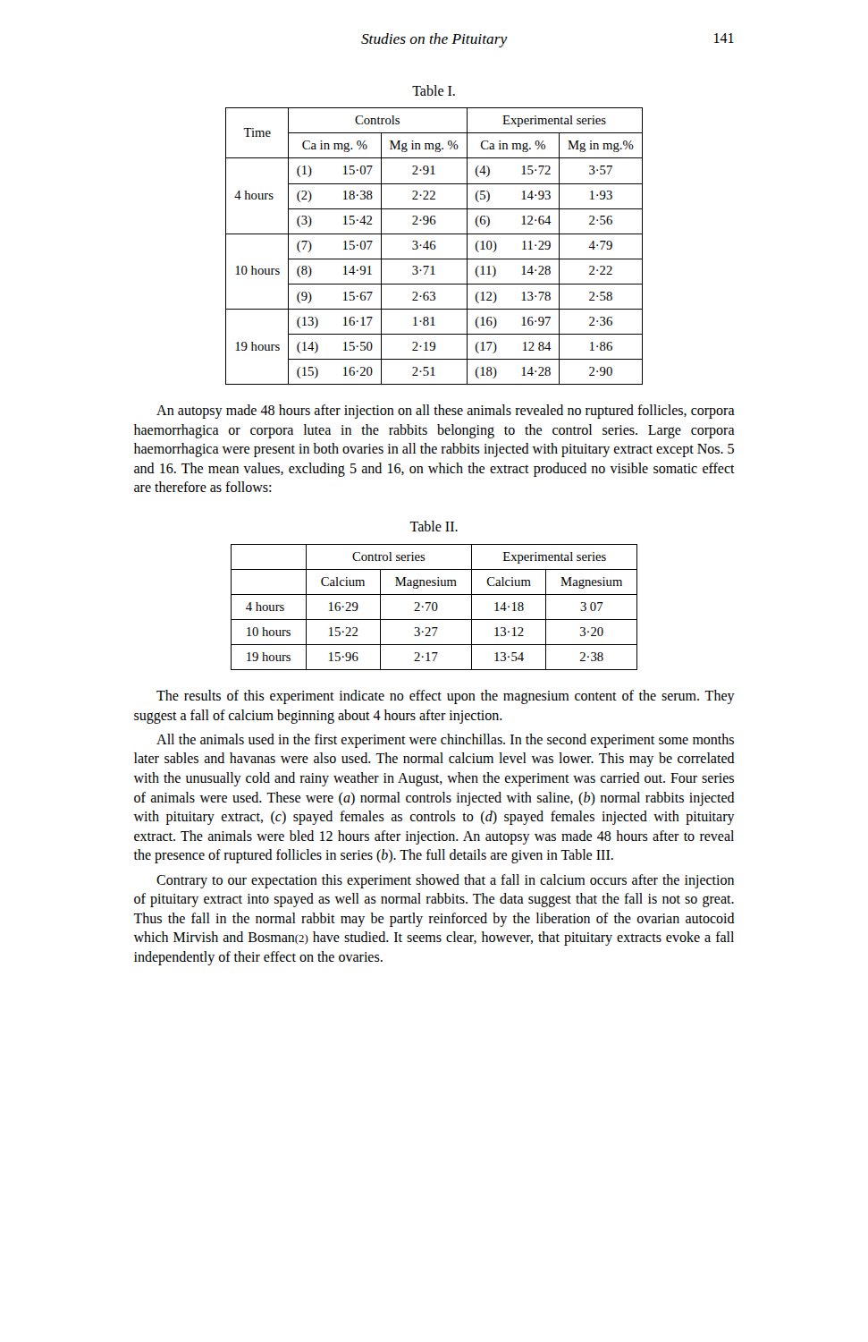Studies on the Pituitary
141
Table I.
| Time | Controls | Experimental series |
| --- | --- | --- |
| Ca in mg. % | Mg in mg. % | Ca in mg. % | Mg in mg.% |
| 4 hours | (1) 15·07 | 2·91 | (4) 15·72 | 3·57 |
| (2) 18·38 | 2·22 | (5) 14·93 | 1·93 |
| (3) 15·42 | 2·96 | (6) 12·64 | 2·56 |
| 10 hours | (7) 15·07 | 3·46 | (10) 11·29 | 4·79 |
| (8) 14·91 | 3·71 | (11) 14·28 | 2·22 |
| (9) 15·67 | 2·63 | (12) 13·78 | 2·58 |
| 19 hours | (13) 16·17 | 1·81 | (16) 16·97 | 2·36 |
| (14) 15·50 | 2·19 | (17) 12 84 | 1·86 |
| (15) 16·20 | 2·51 | (18) 14·28 | 2·90 |
An autopsy made 48 hours after injection on all these animals revealed no ruptured follicles, corpora haemorrhagica or corpora lutea in the rabbits belonging to the control series. Large corpora haemorrhagica were present in both ovaries in all the rabbits injected with pituitary extract except Nos. 5 and 16. The mean values, excluding 5 and 16, on which the extract produced no visible somatic effect are therefore as follows:
Table II.
| | Control series | Experimental series |
| --- | --- | --- |
| | Calcium | Magnesium | Calcium | Magnesium |
| 4 hours | 16·29 | 2·70 | 14·18 | 3 07 |
| 10 hours | 15·22 | 3·27 | 13·12 | 3·20 |
| 19 hours | 15·96 | 2·17 | 13·54 | 2·38 |
The results of this experiment indicate no effect upon the magnesium content of the serum. They suggest a fall of calcium beginning about 4 hours after injection.
All the animals used in the first experiment were chinchillas. In the second experiment some months later sables and havanas were also used. The normal calcium level was lower. This may be correlated with the unusually cold and rainy weather in August, when the experiment was carried out. Four series of animals were used. These were (a) normal controls injected with saline, (b) normal rabbits injected with pituitary extract, (c) spayed females as controls to (d) spayed females injected with pituitary extract. The animals were bled 12 hours after injection. An autopsy was made 48 hours after to reveal the presence of ruptured follicles in series (b). The full details are given in Table III.
Contrary to our expectation this experiment showed that a fall in calcium occurs after the injection of pituitary extract into spayed as well as normal rabbits. The data suggest that the fall is not so great. Thus the fall in the normal rabbit may be partly reinforced by the liberation of the ovarian autocoid which Mirvish and Bosman(2) have studied. It seems clear, however, that pituitary extracts evoke a fall independently of their effect on the ovaries.